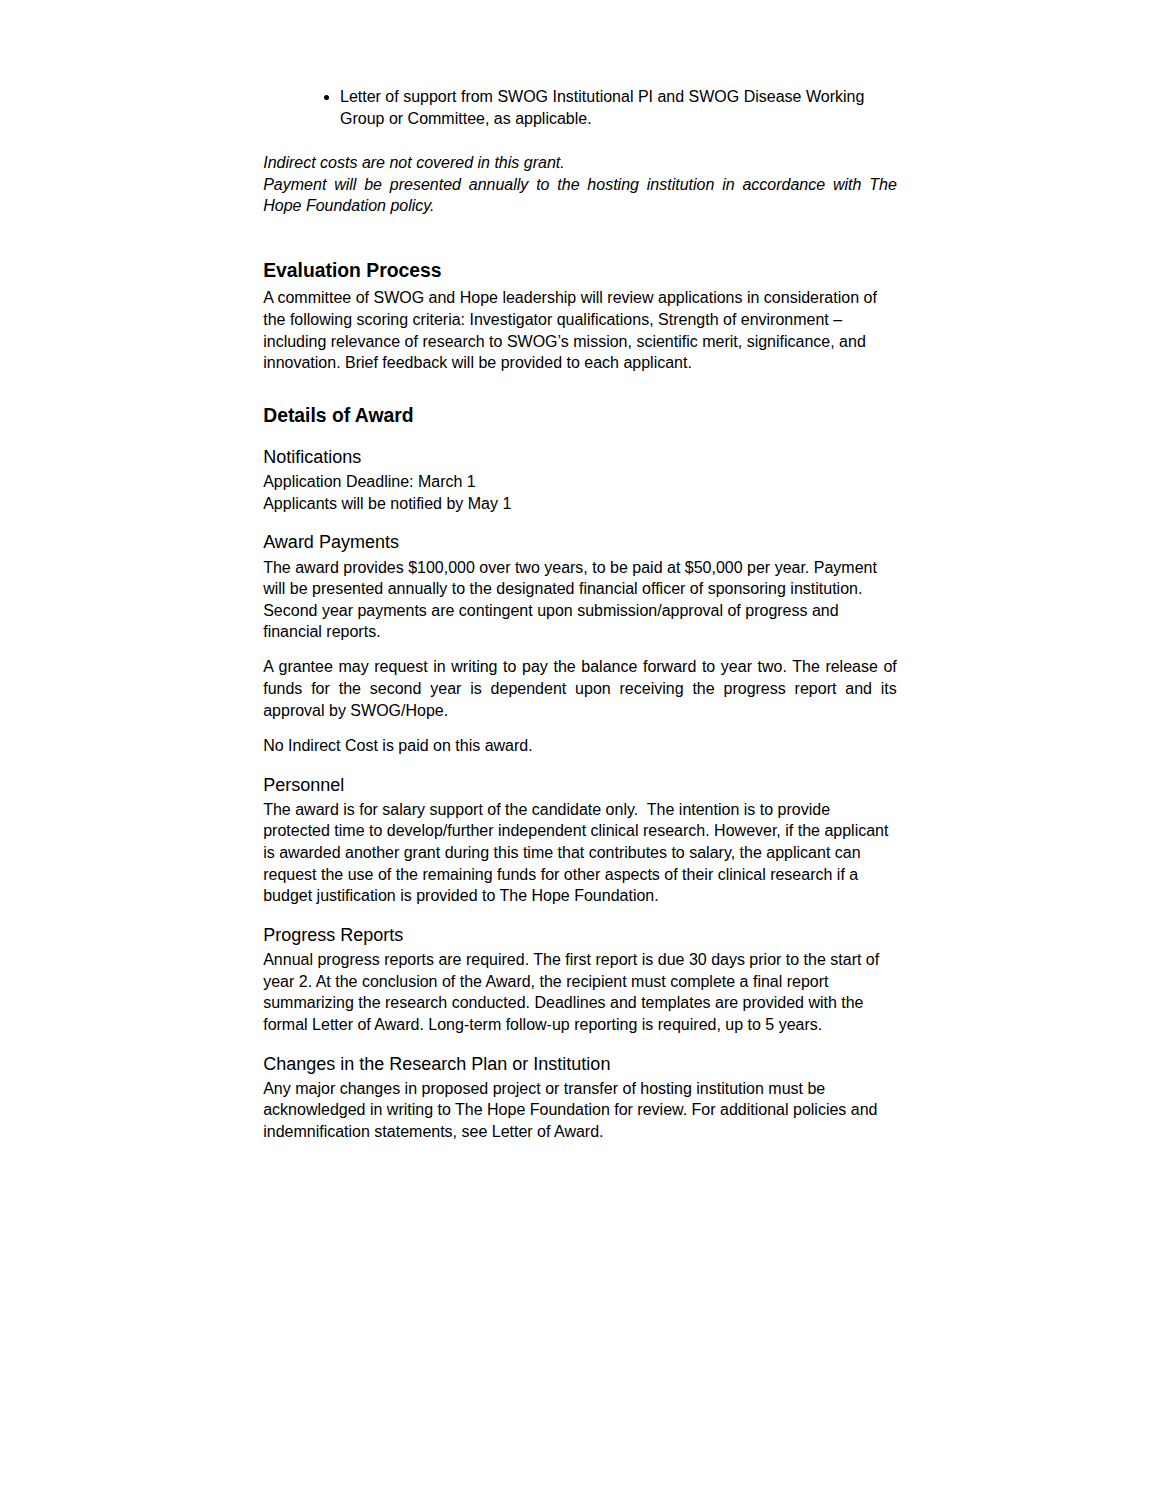Letter of support from SWOG Institutional PI and SWOG Disease Working Group or Committee, as applicable.
Indirect costs are not covered in this grant.
Payment will be presented annually to the hosting institution in accordance with The Hope Foundation policy.
Evaluation Process
A committee of SWOG and Hope leadership will review applications in consideration of the following scoring criteria: Investigator qualifications, Strength of environment – including relevance of research to SWOG’s mission, scientific merit, significance, and innovation. Brief feedback will be provided to each applicant.
Details of Award
Notifications
Application Deadline: March 1
Applicants will be notified by May 1
Award Payments
The award provides $100,000 over two years, to be paid at $50,000 per year. Payment will be presented annually to the designated financial officer of sponsoring institution. Second year payments are contingent upon submission/approval of progress and financial reports.
A grantee may request in writing to pay the balance forward to year two. The release of funds for the second year is dependent upon receiving the progress report and its approval by SWOG/Hope.
No Indirect Cost is paid on this award.
Personnel
The award is for salary support of the candidate only. The intention is to provide protected time to develop/further independent clinical research. However, if the applicant is awarded another grant during this time that contributes to salary, the applicant can request the use of the remaining funds for other aspects of their clinical research if a budget justification is provided to The Hope Foundation.
Progress Reports
Annual progress reports are required. The first report is due 30 days prior to the start of year 2. At the conclusion of the Award, the recipient must complete a final report summarizing the research conducted. Deadlines and templates are provided with the formal Letter of Award. Long-term follow-up reporting is required, up to 5 years.
Changes in the Research Plan or Institution
Any major changes in proposed project or transfer of hosting institution must be acknowledged in writing to The Hope Foundation for review. For additional policies and indemnification statements, see Letter of Award.